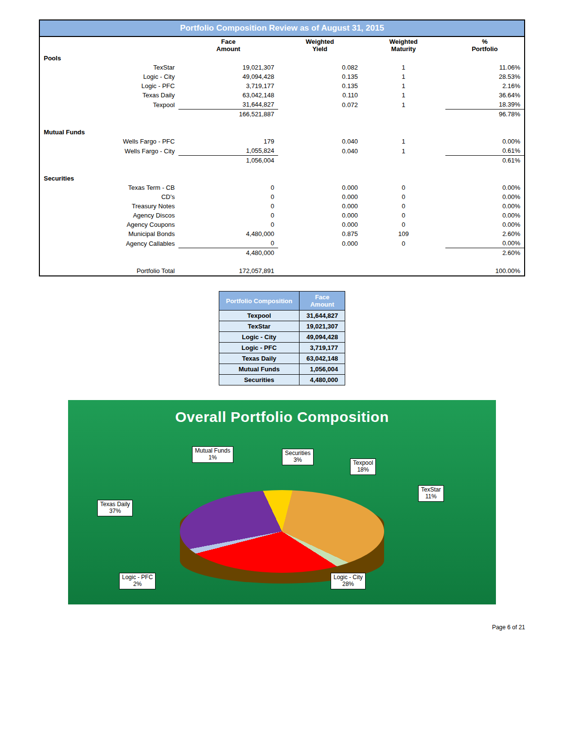Portfolio Composition Review as of August 31, 2015
| | Face Amount | Weighted Yield | Weighted Maturity | % Portfolio |
| --- | --- | --- | --- | --- |
| Pools | | | | |
| TexStar | 19,021,307 | 0.082 | 1 | 11.06% |
| Logic - City | 49,094,428 | 0.135 | 1 | 28.53% |
| Logic - PFC | 3,719,177 | 0.135 | 1 | 2.16% |
| Texas Daily | 63,042,148 | 0.110 | 1 | 36.64% |
| Texpool | 31,644,827 | 0.072 | 1 | 18.39% |
| | 166,521,887 | | | 96.78% |
| Mutual Funds | | | | |
| Wells Fargo - PFC | 179 | 0.040 | 1 | 0.00% |
| Wells Fargo - City | 1,055,824 | 0.040 | 1 | 0.61% |
| | 1,056,004 | | | 0.61% |
| Securities | | | | |
| Texas Term - CB | 0 | 0.000 | 0 | 0.00% |
| CD's | 0 | 0.000 | 0 | 0.00% |
| Treasury Notes | 0 | 0.000 | 0 | 0.00% |
| Agency Discos | 0 | 0.000 | 0 | 0.00% |
| Agency Coupons | 0 | 0.000 | 0 | 0.00% |
| Municipal Bonds | 4,480,000 | 0.875 | 109 | 2.60% |
| Agency Callables | 0 | 0.000 | 0 | 0.00% |
| | 4,480,000 | | | 2.60% |
| Portfolio Total | 172,057,891 | | | 100.00% |
| Portfolio Composition | Face Amount |
| --- | --- |
| Texpool | 31,644,827 |
| TexStar | 19,021,307 |
| Logic - City | 49,094,428 |
| Logic - PFC | 3,719,177 |
| Texas Daily | 63,042,148 |
| Mutual Funds | 1,056,004 |
| Securities | 4,480,000 |
Overall Portfolio Composition
Mutual Funds
1%
Securities
3%
Texpool
18%
TexStar
11%
Texas Daily
37%
Logic - PFC
2%
Logic - City
28%
Page 6 of 21